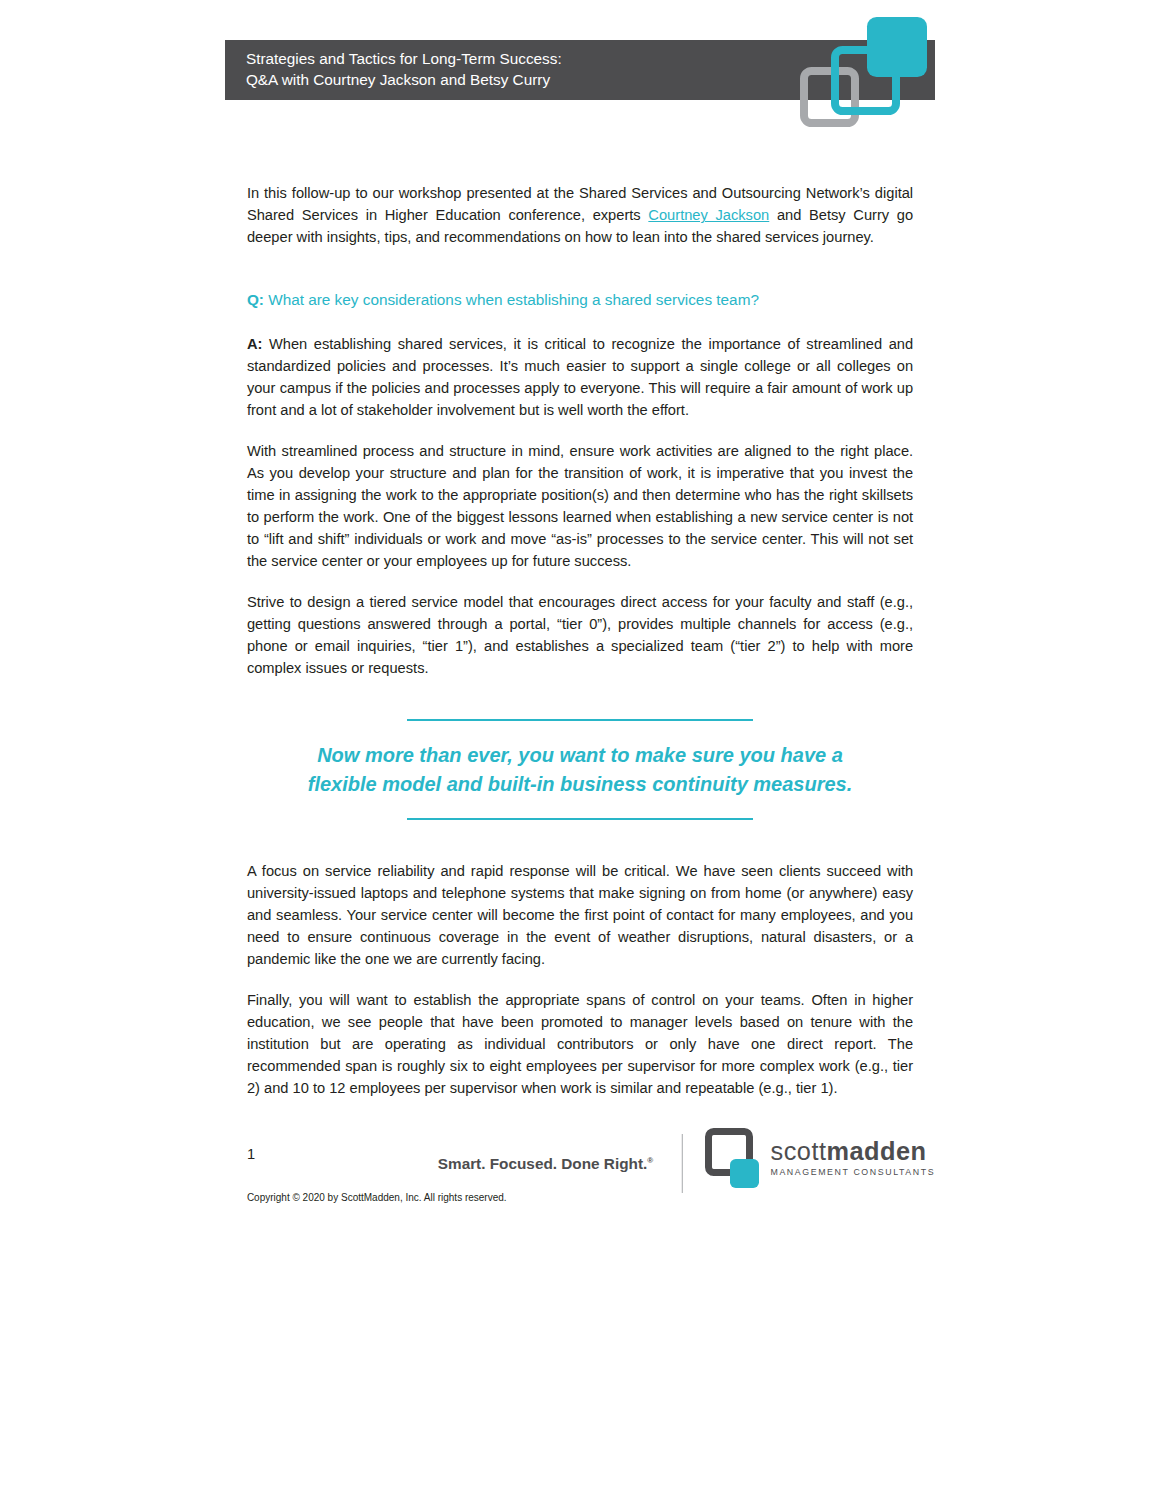Strategies and Tactics for Long-Term Success:
Q&A with Courtney Jackson and Betsy Curry
In this follow-up to our workshop presented at the Shared Services and Outsourcing Network’s digital Shared Services in Higher Education conference, experts Courtney Jackson and Betsy Curry go deeper with insights, tips, and recommendations on how to lean into the shared services journey.
Q: What are key considerations when establishing a shared services team?
A: When establishing shared services, it is critical to recognize the importance of streamlined and standardized policies and processes. It’s much easier to support a single college or all colleges on your campus if the policies and processes apply to everyone. This will require a fair amount of work up front and a lot of stakeholder involvement but is well worth the effort.
With streamlined process and structure in mind, ensure work activities are aligned to the right place. As you develop your structure and plan for the transition of work, it is imperative that you invest the time in assigning the work to the appropriate position(s) and then determine who has the right skillsets to perform the work. One of the biggest lessons learned when establishing a new service center is not to “lift and shift” individuals or work and move “as-is” processes to the service center. This will not set the service center or your employees up for future success.
Strive to design a tiered service model that encourages direct access for your faculty and staff (e.g., getting questions answered through a portal, “tier 0”), provides multiple channels for access (e.g., phone or email inquiries, “tier 1”), and establishes a specialized team (“tier 2”) to help with more complex issues or requests.
Now more than ever, you want to make sure you have a flexible model and built-in business continuity measures.
A focus on service reliability and rapid response will be critical. We have seen clients succeed with university-issued laptops and telephone systems that make signing on from home (or anywhere) easy and seamless. Your service center will become the first point of contact for many employees, and you need to ensure continuous coverage in the event of weather disruptions, natural disasters, or a pandemic like the one we are currently facing.
Finally, you will want to establish the appropriate spans of control on your teams. Often in higher education, we see people that have been promoted to manager levels based on tenure with the institution but are operating as individual contributors or only have one direct report. The recommended span is roughly six to eight employees per supervisor for more complex work (e.g., tier 2) and 10 to 12 employees per supervisor when work is similar and repeatable (e.g., tier 1).
1 Copyright © 2020 by ScottMadden, Inc. All rights reserved.
Smart. Focused. Done Right.®
scottmadden MANAGEMENT CONSULTANTS